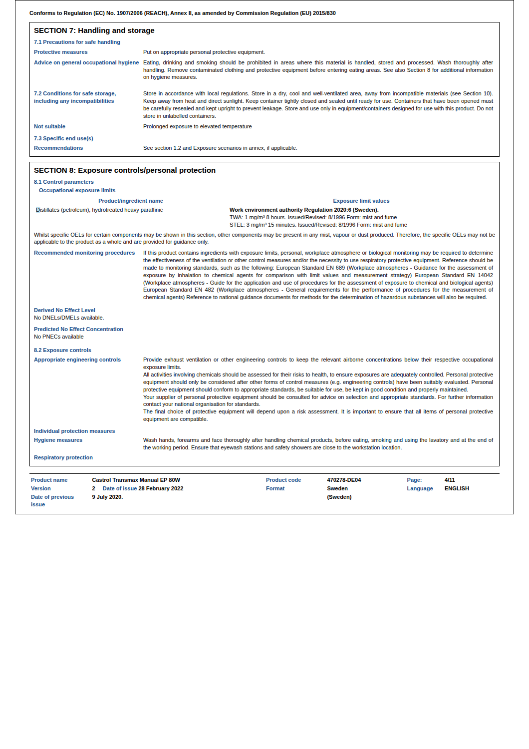Conforms to Regulation (EC) No. 1907/2006 (REACH), Annex II, as amended by Commission Regulation (EU) 2015/830
SECTION 7: Handling and storage
7.1 Precautions for safe handling
| Protective measures | Put on appropriate personal protective equipment. |
| Advice on general occupational hygiene | Eating, drinking and smoking should be prohibited in areas where this material is handled, stored and processed. Wash thoroughly after handling. Remove contaminated clothing and protective equipment before entering eating areas. See also Section 8 for additional information on hygiene measures. |
| 7.2 Conditions for safe storage, including any incompatibilities | Store in accordance with local regulations. Store in a dry, cool and well-ventilated area, away from incompatible materials (see Section 10). Keep away from heat and direct sunlight. Keep container tightly closed and sealed until ready for use. Containers that have been opened must be carefully resealed and kept upright to prevent leakage. Store and use only in equipment/containers designed for use with this product. Do not store in unlabelled containers. |
| Not suitable | Prolonged exposure to elevated temperature |
7.3 Specific end use(s)
| Recommendations | See section 1.2 and Exposure scenarios in annex, if applicable. |
SECTION 8: Exposure controls/personal protection
8.1 Control parameters
Occupational exposure limits
| Product/ingredient name | Exposure limit values |
| --- | --- |
| D istillates (petroleum), hydrotreated heavy paraffinic | Work environment authority Regulation 2020:6 (Sweden). TWA: 1 mg/m³ 8 hours. Issued/Revised: 8/1996 Form: mist and fume STEL: 3 mg/m³ 15 minutes. Issued/Revised: 8/1996 Form: mist and fume |
Whilst specific OELs for certain components may be shown in this section, other components may be present in any mist, vapour or dust produced. Therefore, the specific OELs may not be applicable to the product as a whole and are provided for guidance only.
| Recommended monitoring procedures | If this product contains ingredients with exposure limits, personal, workplace atmosphere or biological monitoring may be required to determine the effectiveness of the ventilation or other control measures and/or the necessity to use respiratory protective equipment. Reference should be made to monitoring standards, such as the following: European Standard EN 689 (Workplace atmospheres - Guidance for the assessment of exposure by inhalation to chemical agents for comparison with limit values and measurement strategy) European Standard EN 14042 (Workplace atmospheres - Guide for the application and use of procedures for the assessment of exposure to chemical and biological agents) European Standard EN 482 (Workplace atmospheres - General requirements for the performance of procedures for the measurement of chemical agents) Reference to national guidance documents for methods for the determination of hazardous substances will also be required. |
Derived No Effect Level
No DNELs/DMELs available.
Predicted No Effect Concentration
No PNECs available
8.2 Exposure controls
| Appropriate engineering controls | Provide exhaust ventilation or other engineering controls to keep the relevant airborne concentrations below their respective occupational exposure limits. All activities involving chemicals should be assessed for their risks to health, to ensure exposures are adequately controlled. Personal protective equipment should only be considered after other forms of control measures (e.g. engineering controls) have been suitably evaluated. Personal protective equipment should conform to appropriate standards, be suitable for use, be kept in good condition and properly maintained. Your supplier of personal protective equipment should be consulted for advice on selection and appropriate standards. For further information contact your national organisation for standards. The final choice of protective equipment will depend upon a risk assessment. It is important to ensure that all items of personal protective equipment are compatible. |
Individual protection measures
| Hygiene measures | Wash hands, forearms and face thoroughly after handling chemical products, before eating, smoking and using the lavatory and at the end of the working period. Ensure that eyewash stations and safety showers are close to the workstation location. |
| Respiratory protection | |
| Product name | Castrol Transmax Manual EP 80W | Product code | 470278-DE04 | Page: | 4/11 |
| Version | 2 Date of issue 28 February 2022 | Format | Sweden | Language | ENGLISH |
| Date of previous issue | 9 July 2020. | | (Sweden) | | |